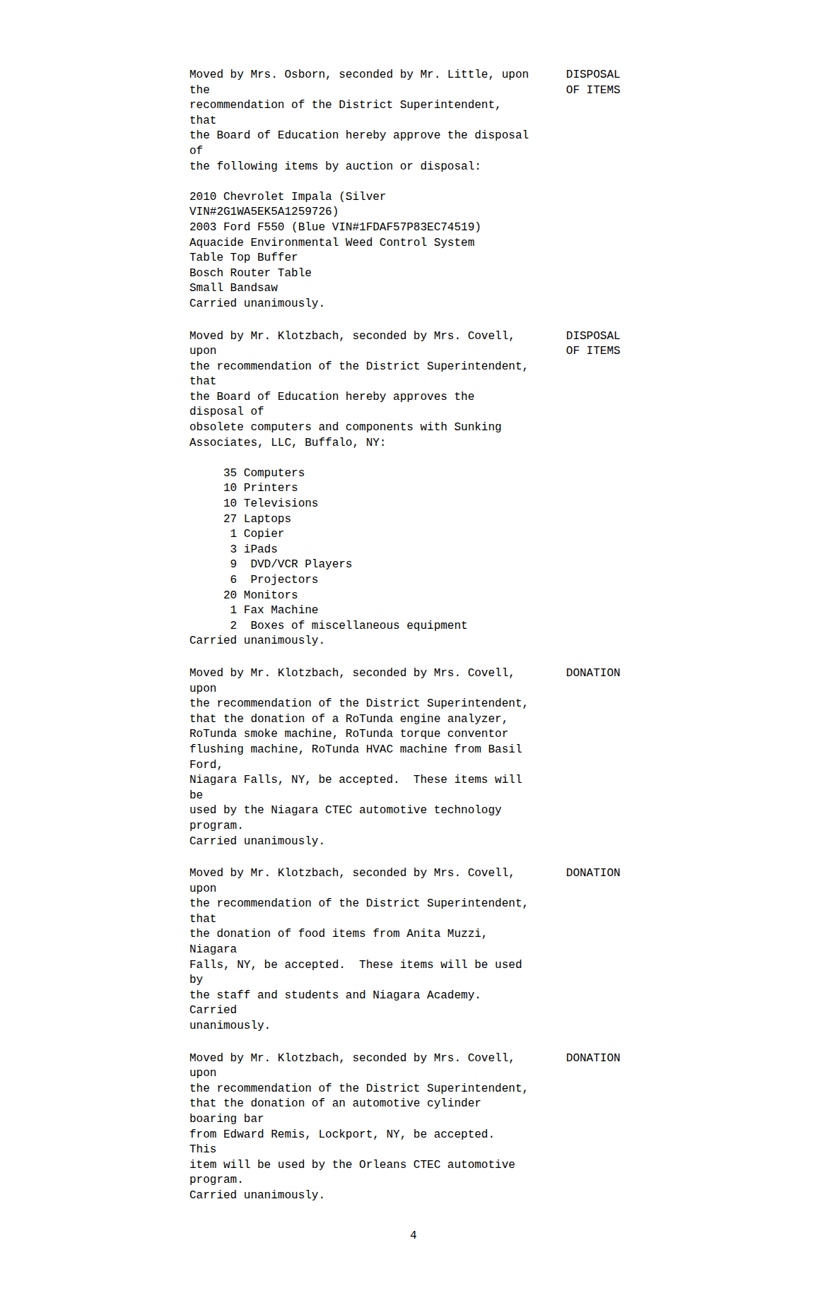Moved by Mrs. Osborn, seconded by Mr. Little, upon the recommendation of the District Superintendent, that the Board of Education hereby approve the disposal of the following items by auction or disposal: 2010 Chevrolet Impala (Silver VIN#2G1WA5EK5A1259726) 2003 Ford F550 (Blue VIN#1FDAF57P83EC74519) Aquacide Environmental Weed Control System Table Top Buffer Bosch Router Table Small Bandsaw Carried unanimously.
DISPOSAL OF ITEMS
Moved by Mr. Klotzbach, seconded by Mrs. Covell, upon the recommendation of the District Superintendent, that the Board of Education hereby approves the disposal of obsolete computers and components with Sunking Associates, LLC, Buffalo, NY: 35 Computers 10 Printers 10 Televisions 27 Laptops 1 Copier 3 iPads 9 DVD/VCR Players 6 Projectors 20 Monitors 1 Fax Machine 2 Boxes of miscellaneous equipment Carried unanimously.
DISPOSAL OF ITEMS
Moved by Mr. Klotzbach, seconded by Mrs. Covell, upon the recommendation of the District Superintendent, that the donation of a RoTunda engine analyzer, RoTunda smoke machine, RoTunda torque conventor flushing machine, RoTunda HVAC machine from Basil Ford, Niagara Falls, NY, be accepted. These items will be used by the Niagara CTEC automotive technology program. Carried unanimously.
DONATION
Moved by Mr. Klotzbach, seconded by Mrs. Covell, upon the recommendation of the District Superintendent, that the donation of food items from Anita Muzzi, Niagara Falls, NY, be accepted. These items will be used by the staff and students and Niagara Academy. Carried unanimously.
DONATION
Moved by Mr. Klotzbach, seconded by Mrs. Covell, upon the recommendation of the District Superintendent, that the donation of an automotive cylinder boaring bar from Edward Remis, Lockport, NY, be accepted. This item will be used by the Orleans CTEC automotive program. Carried unanimously.
DONATION
4